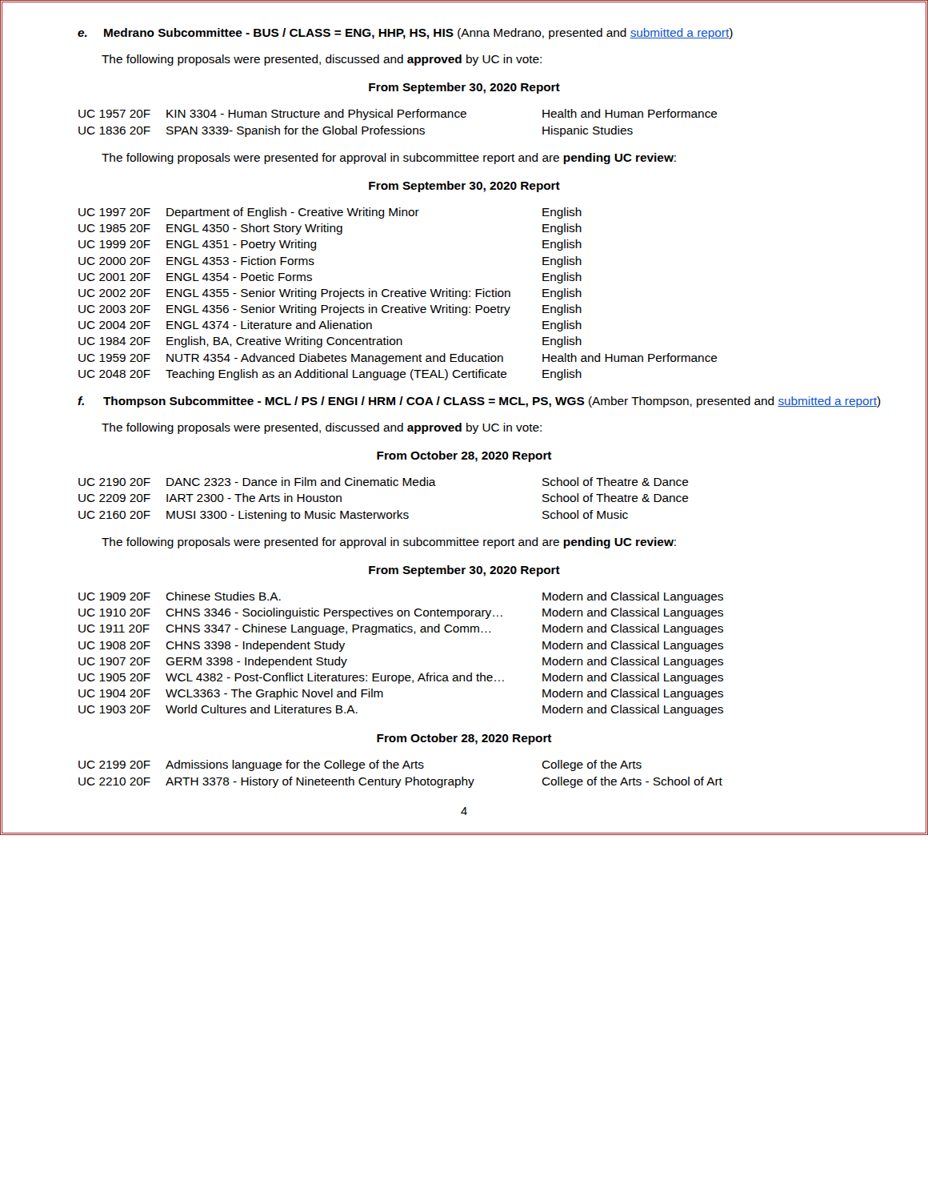e.
Medrano Subcommittee - BUS / CLASS = ENG, HHP, HS, HIS (Anna Medrano, presented and submitted a report)
The following proposals were presented, discussed and approved by UC in vote:
From September 30, 2020 Report
| UC 1957 20F | KIN 3304 - Human Structure and Physical Performance | Health and Human Performance |
| UC 1836 20F | SPAN 3339- Spanish for the Global Professions | Hispanic Studies |
The following proposals were presented for approval in subcommittee report and are pending UC review:
From September 30, 2020 Report
| UC 1997 20F | Department of English - Creative Writing Minor | English |
| UC 1985 20F | ENGL 4350 - Short Story Writing | English |
| UC 1999 20F | ENGL 4351 - Poetry Writing | English |
| UC 2000 20F | ENGL 4353 - Fiction Forms | English |
| UC 2001 20F | ENGL 4354 - Poetic Forms | English |
| UC 2002 20F | ENGL 4355 - Senior Writing Projects in Creative Writing: Fiction | English |
| UC 2003 20F | ENGL 4356 - Senior Writing Projects in Creative Writing: Poetry | English |
| UC 2004 20F | ENGL 4374 - Literature and Alienation | English |
| UC 1984 20F | English, BA, Creative Writing Concentration | English |
| UC 1959 20F | NUTR 4354 - Advanced Diabetes Management and Education | Health and Human Performance |
| UC 2048 20F | Teaching English as an Additional Language (TEAL) Certificate | English |
f.
Thompson Subcommittee - MCL / PS / ENGI / HRM / COA / CLASS = MCL, PS, WGS (Amber Thompson, presented and submitted a report)
The following proposals were presented, discussed and approved by UC in vote:
From October 28, 2020 Report
| UC 2190 20F | DANC 2323 - Dance in Film and Cinematic Media | School of Theatre & Dance |
| UC 2209 20F | IART 2300 - The Arts in Houston | School of Theatre & Dance |
| UC 2160 20F | MUSI 3300 - Listening to Music Masterworks | School of Music |
The following proposals were presented for approval in subcommittee report and are pending UC review:
From September 30, 2020 Report
| UC 1909 20F | Chinese Studies B.A. | Modern and Classical Languages |
| UC 1910 20F | CHNS 3346 - Sociolinguistic Perspectives on Contemporary… | Modern and Classical Languages |
| UC 1911 20F | CHNS 3347 - Chinese Language, Pragmatics, and Comm… | Modern and Classical Languages |
| UC 1908 20F | CHNS 3398 - Independent Study | Modern and Classical Languages |
| UC 1907 20F | GERM 3398 - Independent Study | Modern and Classical Languages |
| UC 1905 20F | WCL 4382 - Post-Conflict Literatures: Europe, Africa and the… | Modern and Classical Languages |
| UC 1904 20F | WCL3363 - The Graphic Novel and Film | Modern and Classical Languages |
| UC 1903 20F | World Cultures and Literatures B.A. | Modern and Classical Languages |
From October 28, 2020 Report
| UC 2199 20F | Admissions language for the College of the Arts | College of the Arts |
| UC 2210 20F | ARTH 3378 - History of Nineteenth Century Photography | College of the Arts - School of Art |
4